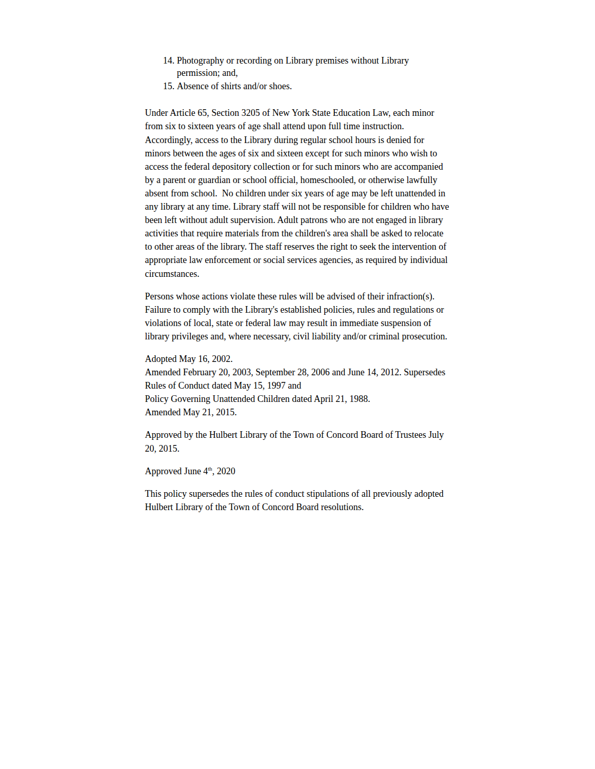Photography or recording on Library premises without Library permission; and,
Absence of shirts and/or shoes.
Under Article 65, Section 3205 of New York State Education Law, each minor from six to sixteen years of age shall attend upon full time instruction. Accordingly, access to the Library during regular school hours is denied for minors between the ages of six and sixteen except for such minors who wish to access the federal depository collection or for such minors who are accompanied by a parent or guardian or school official, homeschooled, or otherwise lawfully absent from school. No children under six years of age may be left unattended in any library at any time. Library staff will not be responsible for children who have been left without adult supervision. Adult patrons who are not engaged in library activities that require materials from the children's area shall be asked to relocate to other areas of the library. The staff reserves the right to seek the intervention of appropriate law enforcement or social services agencies, as required by individual circumstances.
Persons whose actions violate these rules will be advised of their infraction(s). Failure to comply with the Library's established policies, rules and regulations or violations of local, state or federal law may result in immediate suspension of library privileges and, where necessary, civil liability and/or criminal prosecution.
Adopted May 16, 2002.
Amended February 20, 2003, September 28, 2006 and June 14, 2012. Supersedes Rules of Conduct dated May 15, 1997 and
Policy Governing Unattended Children dated April 21, 1988.
Amended May 21, 2015.
Approved by the Hulbert Library of the Town of Concord Board of Trustees July 20, 2015.
Approved June 4th, 2020
This policy supersedes the rules of conduct stipulations of all previously adopted Hulbert Library of the Town of Concord Board resolutions.